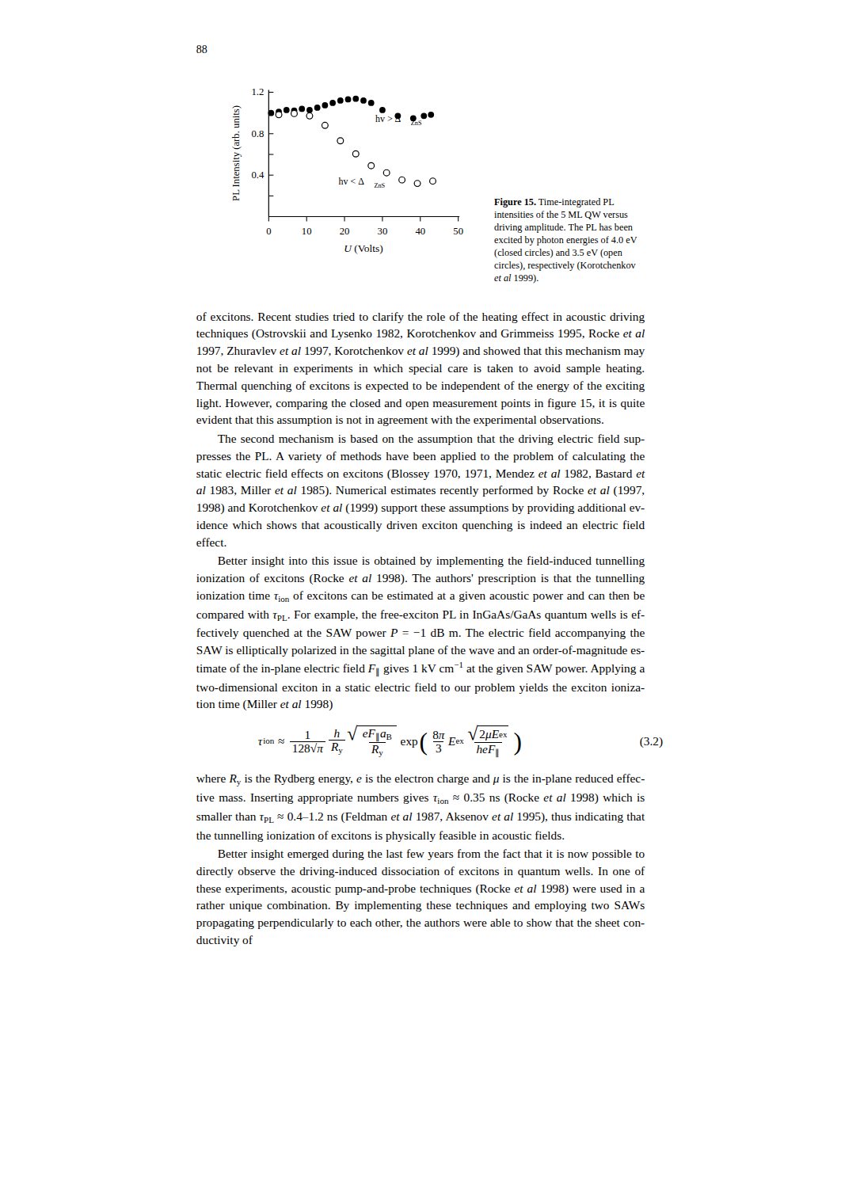88
1.2 0.8 0.4 0 10 20 30 40 50 PL Intensity (arb. units) U (Volts) hv > Δ ZnS hv < Δ ZnS
Figure 15. Time-integrated PL intensities of the 5 ML QW versus driving amplitude. The PL has been excited by photon energies of 4.0 eV (closed circles) and 3.5 eV (open circles), respectively (Korotchenkov et al 1999).
of excitons. Recent studies tried to clarify the role of the heating effect in acoustic driving techniques (Ostrovskii and Lysenko 1982, Korotchenkov and Grimmeiss 1995, Rocke et al 1997, Zhuravlev et al 1997, Korotchenkov et al 1999) and showed that this mechanism may not be relevant in experiments in which special care is taken to avoid sample heating. Thermal quenching of excitons is expected to be independent of the energy of the exciting light. However, comparing the closed and open measurement points in figure 15, it is quite evident that this assumption is not in agreement with the experimental observations.
The second mechanism is based on the assumption that the driving electric field suppresses the PL. A variety of methods have been applied to the problem of calculating the static electric field effects on excitons (Blossey 1970, 1971, Mendez et al 1982, Bastard et al 1983, Miller et al 1985). Numerical estimates recently performed by Rocke et al (1997, 1998) and Korotchenkov et al (1999) support these assumptions by providing additional evidence which shows that acoustically driven exciton quenching is indeed an electric field effect.
Better insight into this issue is obtained by implementing the field-induced tunnelling ionization of excitons (Rocke et al 1998). The authors' prescription is that the tunnelling ionization time τion of excitons can be estimated at a given acoustic power and can then be compared with τPL. For example, the free-exciton PL in InGaAs/GaAs quantum wells is effectively quenched at the SAW power P = −1 dB m. The electric field accompanying the SAW is elliptically polarized in the sagittal plane of the wave and an order-of-magnitude estimate of the in-plane electric field F∥ gives 1 kV cm−1 at the given SAW power. Applying a two-dimensional exciton in a static electric field to our problem yields the exciton ionization time (Miller et al 1998)
τion ≈ 1128√π hRy √ eF∥aB Ry exp ( 8π 3 Eex √2μE ex heF∥ )
(3.2)
where Ry is the Rydberg energy, e is the electron charge and μ is the in-plane reduced effective mass. Inserting appropriate numbers gives τion ≈ 0.35 ns (Rocke et al 1998) which is smaller than τPL ≈ 0.4–1.2 ns (Feldman et al 1987, Aksenov et al 1995), thus indicating that the tunnelling ionization of excitons is physically feasible in acoustic fields.
Better insight emerged during the last few years from the fact that it is now possible to directly observe the driving-induced dissociation of excitons in quantum wells. In one of these experiments, acoustic pump-and-probe techniques (Rocke et al 1998) were used in a rather unique combination. By implementing these techniques and employing two SAWs propagating perpendicularly to each other, the authors were able to show that the sheet conductivity of